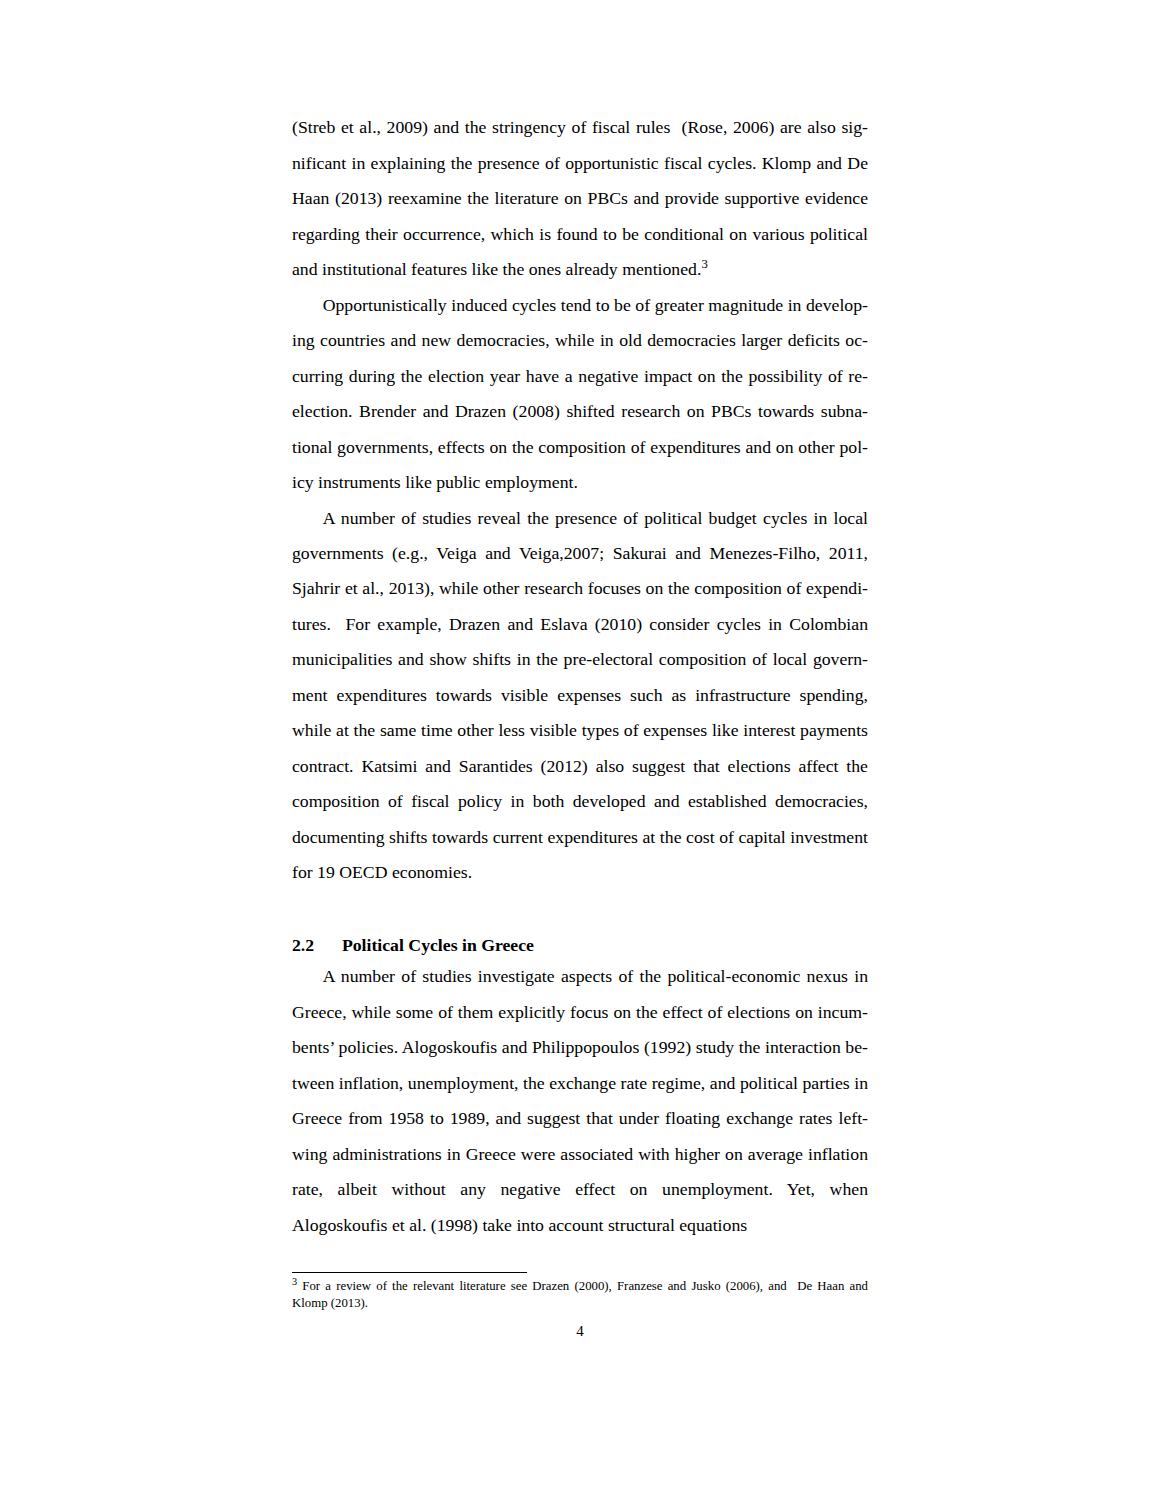(Streb et al., 2009) and the stringency of fiscal rules (Rose, 2006) are also significant in explaining the presence of opportunistic fiscal cycles. Klomp and De Haan (2013) reexamine the literature on PBCs and provide supportive evidence regarding their occurrence, which is found to be conditional on various political and institutional features like the ones already mentioned.3
Opportunistically induced cycles tend to be of greater magnitude in developing countries and new democracies, while in old democracies larger deficits occurring during the election year have a negative impact on the possibility of reelection. Brender and Drazen (2008) shifted research on PBCs towards subnational governments, effects on the composition of expenditures and on other policy instruments like public employment.
A number of studies reveal the presence of political budget cycles in local governments (e.g., Veiga and Veiga,2007; Sakurai and Menezes-Filho, 2011, Sjahrir et al., 2013), while other research focuses on the composition of expenditures. For example, Drazen and Eslava (2010) consider cycles in Colombian municipalities and show shifts in the pre-electoral composition of local government expenditures towards visible expenses such as infrastructure spending, while at the same time other less visible types of expenses like interest payments contract. Katsimi and Sarantides (2012) also suggest that elections affect the composition of fiscal policy in both developed and established democracies, documenting shifts towards current expenditures at the cost of capital investment for 19 OECD economies.
2.2 Political Cycles in Greece
A number of studies investigate aspects of the political-economic nexus in Greece, while some of them explicitly focus on the effect of elections on incumbents’ policies. Alogoskoufis and Philippopoulos (1992) study the interaction between inflation, unemployment, the exchange rate regime, and political parties in Greece from 1958 to 1989, and suggest that under floating exchange rates left-wing administrations in Greece were associated with higher on average inflation rate, albeit without any negative effect on unemployment. Yet, when Alogoskoufis et al. (1998) take into account structural equations
3 For a review of the relevant literature see Drazen (2000), Franzese and Jusko (2006), and De Haan and Klomp (2013).
4